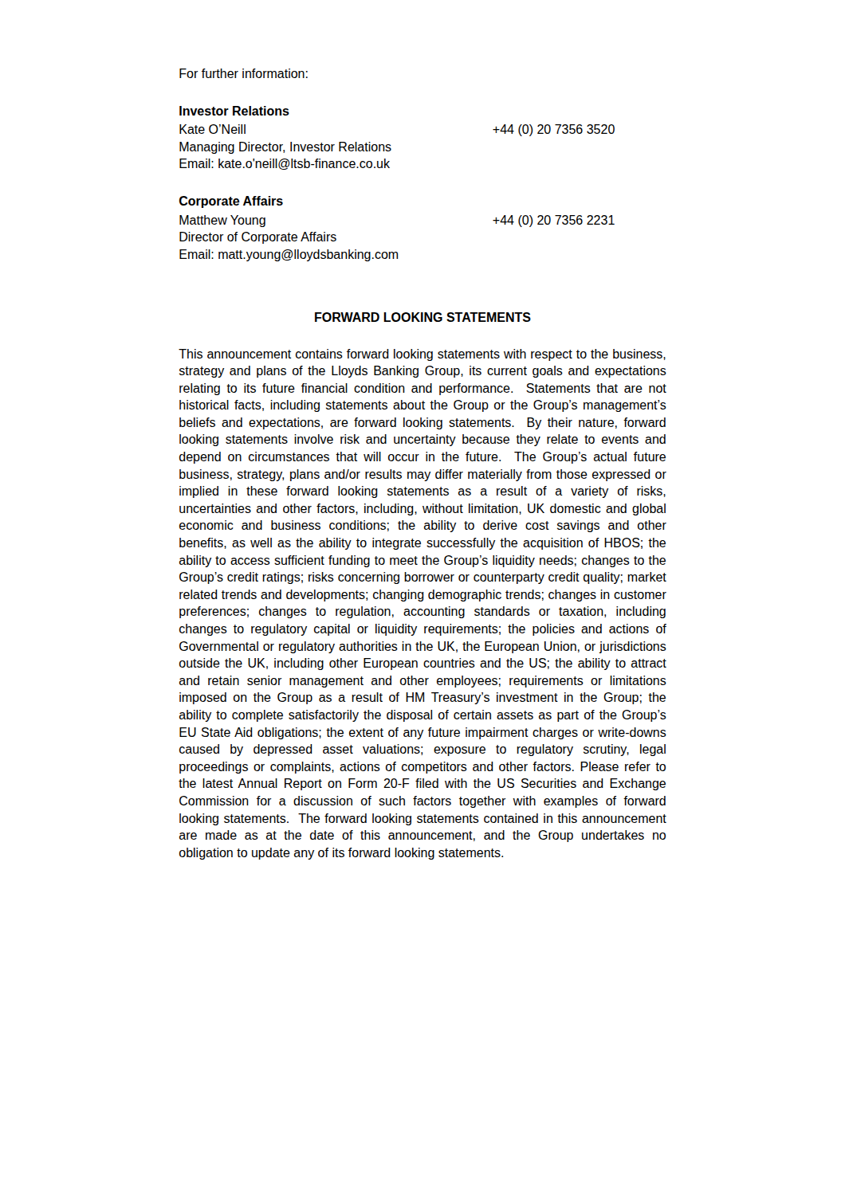For further information:
Investor Relations
Kate O’Neill +44 (0) 20 7356 3520
Managing Director, Investor Relations Email: kate.o'neill@ltsb-finance.co.uk
Corporate Affairs
Matthew Young +44 (0) 20 7356 2231
Director of Corporate Affairs Email: matt.young@lloydsbanking.com
FORWARD LOOKING STATEMENTS
This announcement contains forward looking statements with respect to the business, strategy and plans of the Lloyds Banking Group, its current goals and expectations relating to its future financial condition and performance. Statements that are not historical facts, including statements about the Group or the Group’s management’s beliefs and expectations, are forward looking statements. By their nature, forward looking statements involve risk and uncertainty because they relate to events and depend on circumstances that will occur in the future. The Group’s actual future business, strategy, plans and/or results may differ materially from those expressed or implied in these forward looking statements as a result of a variety of risks, uncertainties and other factors, including, without limitation, UK domestic and global economic and business conditions; the ability to derive cost savings and other benefits, as well as the ability to integrate successfully the acquisition of HBOS; the ability to access sufficient funding to meet the Group’s liquidity needs; changes to the Group’s credit ratings; risks concerning borrower or counterparty credit quality; market related trends and developments; changing demographic trends; changes in customer preferences; changes to regulation, accounting standards or taxation, including changes to regulatory capital or liquidity requirements; the policies and actions of Governmental or regulatory authorities in the UK, the European Union, or jurisdictions outside the UK, including other European countries and the US; the ability to attract and retain senior management and other employees; requirements or limitations imposed on the Group as a result of HM Treasury’s investment in the Group; the ability to complete satisfactorily the disposal of certain assets as part of the Group’s EU State Aid obligations; the extent of any future impairment charges or write-downs caused by depressed asset valuations; exposure to regulatory scrutiny, legal proceedings or complaints, actions of competitors and other factors. Please refer to the latest Annual Report on Form 20-F filed with the US Securities and Exchange Commission for a discussion of such factors together with examples of forward looking statements. The forward looking statements contained in this announcement are made as at the date of this announcement, and the Group undertakes no obligation to update any of its forward looking statements.